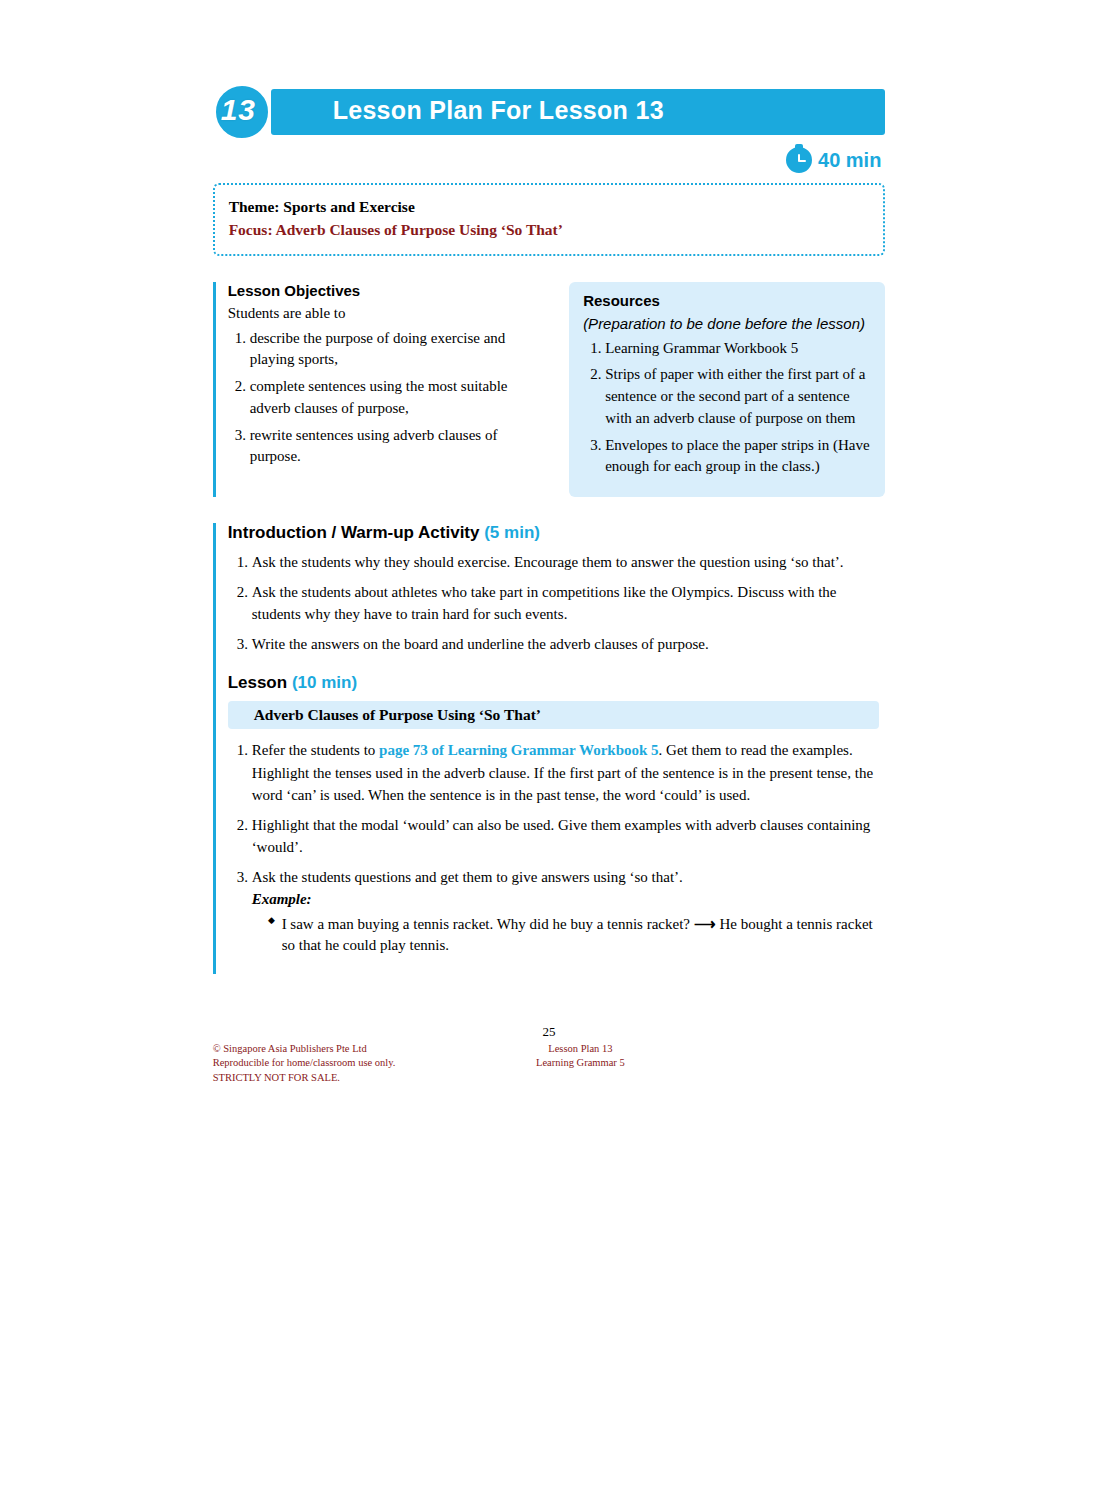Lesson Plan For Lesson 13
13
40 min
Theme: Sports and Exercise
Focus: Adverb Clauses of Purpose Using ‘So That’
Lesson Objectives
Students are able to
describe the purpose of doing exercise and playing sports,
complete sentences using the most suitable adverb clauses of purpose,
rewrite sentences using adverb clauses of purpose.
Resources
(Preparation to be done before the lesson)
Learning Grammar Workbook 5
Strips of paper with either the first part of a sentence or the second part of a sentence with an adverb clause of purpose on them
Envelopes to place the paper strips in (Have enough for each group in the class.)
Introduction / Warm-up Activity (5 min)
Ask the students why they should exercise. Encourage them to answer the question using ‘so that’.
Ask the students about athletes who take part in competitions like the Olympics. Discuss with the students why they have to train hard for such events.
Write the answers on the board and underline the adverb clauses of purpose.
Lesson (10 min)
Adverb Clauses of Purpose Using ‘So That’
Refer the students to page 73 of Learning Grammar Workbook 5. Get them to read the examples. Highlight the tenses used in the adverb clause. If the first part of the sentence is in the present tense, the word ‘can’ is used. When the sentence is in the past tense, the word ‘could’ is used.
Highlight that the modal ‘would’ can also be used. Give them examples with adverb clauses containing ‘would’.
Ask the students questions and get them to give answers using ‘so that’.
Example:
I saw a man buying a tennis racket. Why did he buy a tennis racket? ⟶ He bought a tennis racket so that he could play tennis.
25
© Singapore Asia Publishers Pte Ltd
Reproducible for home/classroom use only.
STRICTLY NOT FOR SALE.
Lesson Plan 13
Learning Grammar 5